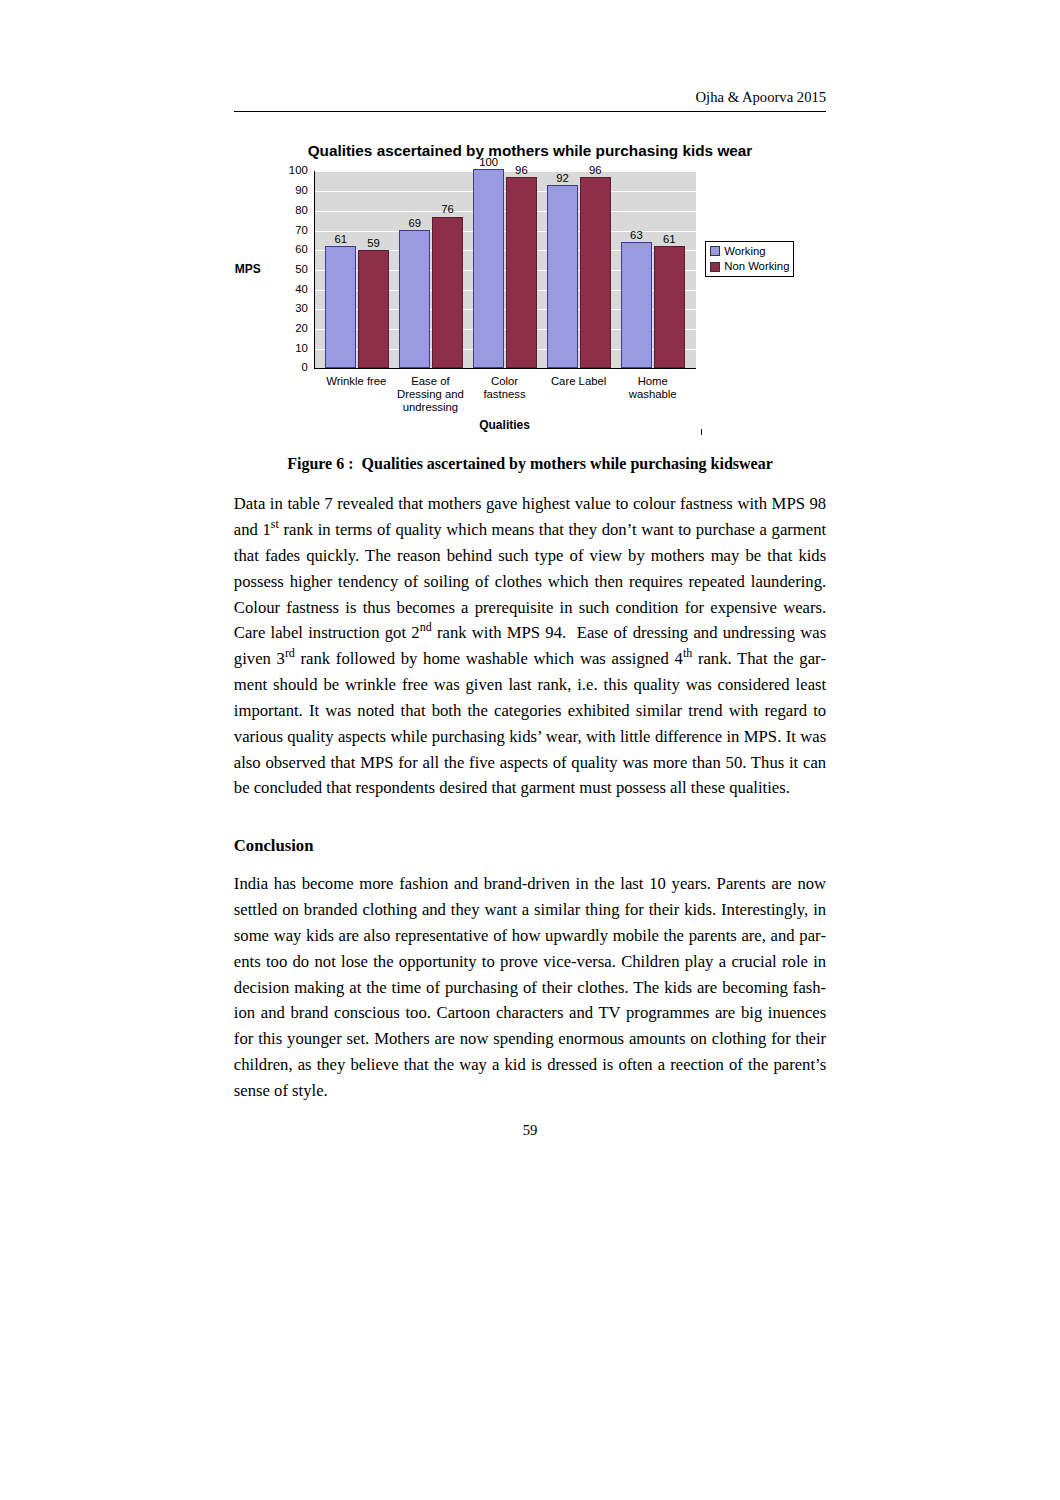Ojha & Apoorva 2015
Qualities ascertained by mothers while purchasing kids wear
MPS
100 90 80 70 60 50 40 30 20 10 0
61
59
69
76
100
96
92
96
63
61
Working
Non Working
Wrinkle free
Ease of Dressing and undressing
Color fastness
Care Label
Home washable
Qualities
Figure 6 : Qualities ascertained by mothers while purchasing kidswear
Data in table 7 revealed that mothers gave highest value to colour fastness with MPS 98 and 1st rank in terms of quality which means that they don’t want to purchase a garment that fades quickly. The reason behind such type of view by mothers may be that kids possess higher tendency of soiling of clothes which then requires repeated laundering. Colour fastness is thus becomes a prerequisite in such condition for expensive wears. Care label instruction got 2nd rank with MPS 94. Ease of dressing and undressing was given 3rd rank followed by home washable which was assigned 4th rank. That the garment should be wrinkle free was given last rank, i.e. this quality was considered least important. It was noted that both the categories exhibited similar trend with regard to various quality aspects while purchasing kids’ wear, with little difference in MPS. It was also observed that MPS for all the five aspects of quality was more than 50. Thus it can be concluded that respondents desired that garment must possess all these qualities.
Conclusion
India has become more fashion and brand-driven in the last 10 years. Parents are now settled on branded clothing and they want a similar thing for their kids. Interestingly, in some way kids are also representative of how upwardly mobile the parents are, and parents too do not lose the opportunity to prove vice-versa. Children play a crucial role in decision making at the time of purchasing of their clothes. The kids are becoming fashion and brand conscious too. Cartoon characters and TV programmes are big inuences for this younger set. Mothers are now spending enormous amounts on clothing for their children, as they believe that the way a kid is dressed is often a reection of the parent’s sense of style.
59